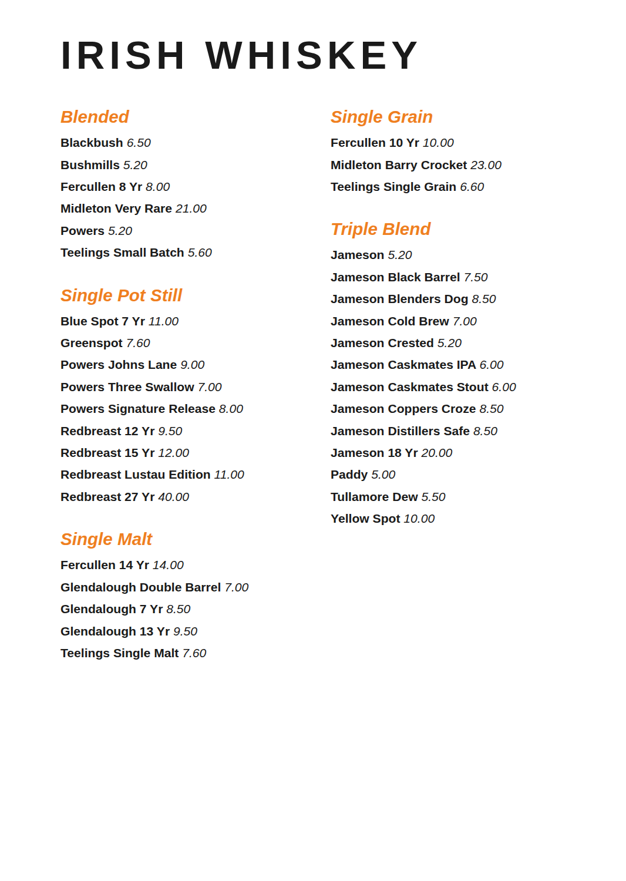IRISH WHISKEY
Blended
Blackbush 6.50
Bushmills 5.20
Fercullen 8 Yr 8.00
Midleton Very Rare 21.00
Powers 5.20
Teelings Small Batch 5.60
Single Pot Still
Blue Spot 7 Yr 11.00
Greenspot 7.60
Powers Johns Lane 9.00
Powers Three Swallow 7.00
Powers Signature Release 8.00
Redbreast 12 Yr 9.50
Redbreast 15 Yr 12.00
Redbreast Lustau Edition 11.00
Redbreast 27 Yr 40.00
Single Malt
Fercullen 14 Yr 14.00
Glendalough Double Barrel 7.00
Glendalough 7 Yr 8.50
Glendalough 13 Yr 9.50
Teelings Single Malt 7.60
Single Grain
Fercullen 10 Yr 10.00
Midleton Barry Crocket 23.00
Teelings Single Grain 6.60
Triple Blend
Jameson 5.20
Jameson Black Barrel 7.50
Jameson Blenders Dog 8.50
Jameson Cold Brew 7.00
Jameson Crested 5.20
Jameson Caskmates IPA 6.00
Jameson Caskmates Stout 6.00
Jameson Coppers Croze 8.50
Jameson Distillers Safe 8.50
Jameson 18 Yr 20.00
Paddy 5.00
Tullamore Dew 5.50
Yellow Spot 10.00